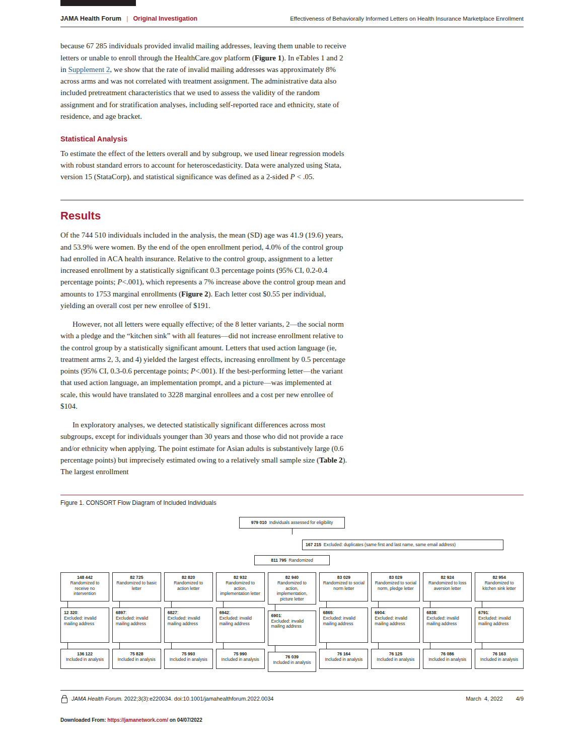JAMA Health Forum | Original Investigation Effectiveness of Behaviorally Informed Letters on Health Insurance Marketplace Enrollment
because 67 285 individuals provided invalid mailing addresses, leaving them unable to receive letters or unable to enroll through the HealthCare.gov platform (Figure 1). In eTables 1 and 2 in Supplement 2, we show that the rate of invalid mailing addresses was approximately 8% across arms and was not correlated with treatment assignment. The administrative data also included pretreatment characteristics that we used to assess the validity of the random assignment and for stratification analyses, including self-reported race and ethnicity, state of residence, and age bracket.
Statistical Analysis
To estimate the effect of the letters overall and by subgroup, we used linear regression models with robust standard errors to account for heteroscedasticity. Data were analyzed using Stata, version 15 (StataCorp), and statistical significance was defined as a 2-sided P < .05.
Results
Of the 744 510 individuals included in the analysis, the mean (SD) age was 41.9 (19.6) years, and 53.9% were women. By the end of the open enrollment period, 4.0% of the control group had enrolled in ACA health insurance. Relative to the control group, assignment to a letter increased enrollment by a statistically significant 0.3 percentage points (95% CI, 0.2-0.4 percentage points; P<.001), which represents a 7% increase above the control group mean and amounts to 1753 marginal enrollments (Figure 2). Each letter cost $0.55 per individual, yielding an overall cost per new enrollee of $191.
However, not all letters were equally effective; of the 8 letter variants, 2—the social norm with a pledge and the “kitchen sink” with all features—did not increase enrollment relative to the control group by a statistically significant amount. Letters that used action language (ie, treatment arms 2, 3, and 4) yielded the largest effects, increasing enrollment by 0.5 percentage points (95% CI, 0.3-0.6 percentage points; P<.001). If the best-performing letter—the variant that used action language, an implementation prompt, and a picture—was implemented at scale, this would have translated to 3228 marginal enrollees and a cost per new enrollee of $104.
In exploratory analyses, we detected statistically significant differences across most subgroups, except for individuals younger than 30 years and those who did not provide a race and/or ethnicity when applying. The point estimate for Asian adults is substantively large (0.6 percentage points) but imprecisely estimated owing to a relatively small sample size (Table 2). The largest enrollment
Figure 1. CONSORT Flow Diagram of Included Individuals
979 010 Individuals assessed for eligibility
167 215 Excluded: duplicates (same first and last name, same email address)
811 795 Randomized
148 442
Randomized to receive no intervention
12 320:
Excluded: invalid mailing address
136 122
Included in analysis
82 725
Randomized to basic letter
6897:
Excluded: invalid mailing address
75 828
Included in analysis
82 820
Randomized to action letter
6827:
Excluded: invalid mailing address
75 993
Included in analysis
82 932
Randomized to action, implementation letter
6942:
Excluded: invalid mailing address
75 990
Included in analysis
82 940
Randomized to action, implementation, picture letter
6901:
Excluded: invalid mailing address
76 039
Included in analysis
83 029
Randomized to social norm letter
6865:
Excluded: invalid mailing address
76 164
Included in analysis
83 029
Randomized to social norm, pledge letter
6904:
Excluded: invalid mailing address
76 125
Included in analysis
82 924
Randomized to loss aversion letter
6838:
Excluded: invalid mailing address
76 086
Included in analysis
82 954
Randomized to kitchen sink letter
6791:
Excluded: invalid mailing address
76 163
Included in analysis
JAMA Health Forum. 2022;3(3):e220034. doi:10.1001/jamahealthforum.2022.0034 March 4, 20224/9
Downloaded From: https://jamanetwork.com/ on 04/07/2022